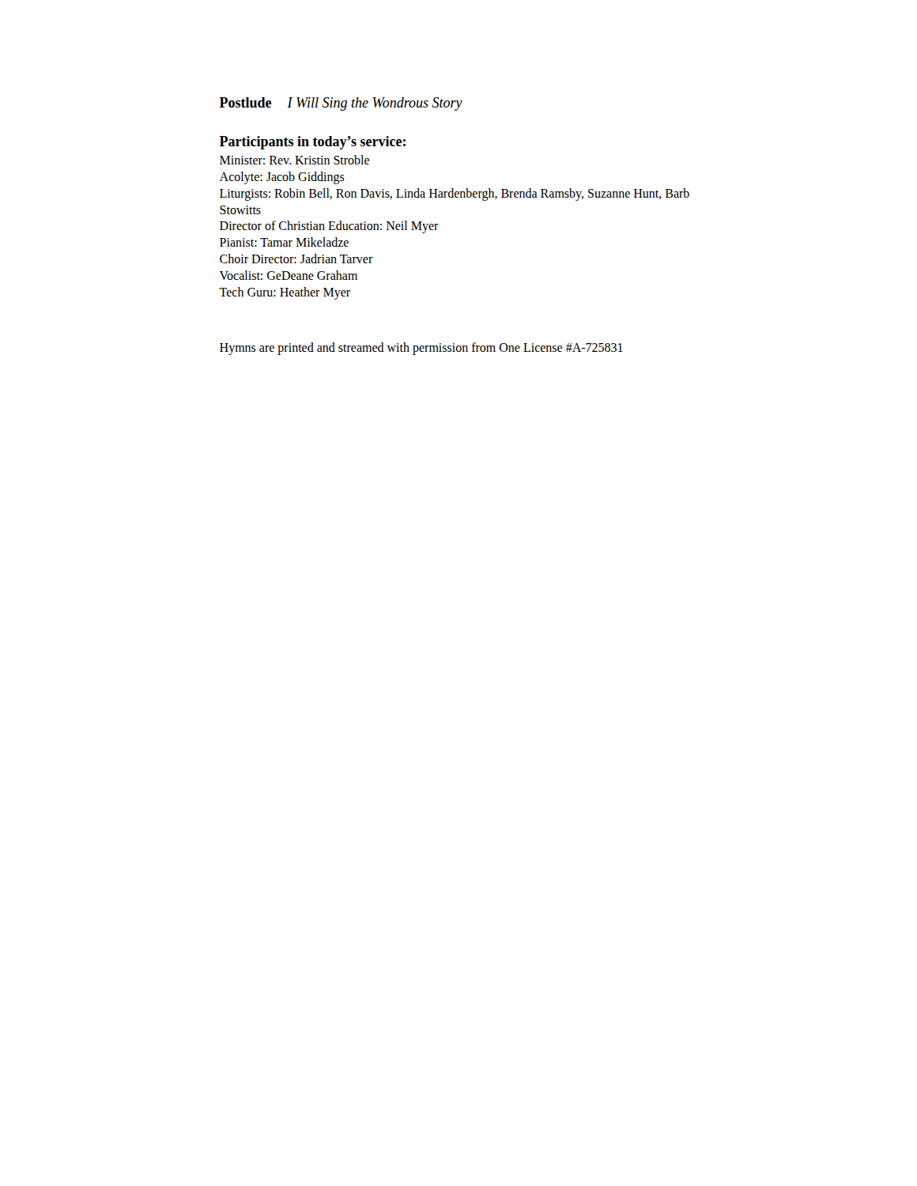PostludeI Will Sing the Wondrous Story
Participants in today’s service:
Minister: Rev. Kristin Stroble
Acolyte: Jacob Giddings
Liturgists: Robin Bell, Ron Davis, Linda Hardenbergh, Brenda Ramsby, Suzanne Hunt, Barb Stowitts
Director of Christian Education: Neil Myer
Pianist: Tamar Mikeladze
Choir Director: Jadrian Tarver
Vocalist: GeDeane Graham
Tech Guru: Heather Myer
Hymns are printed and streamed with permission from One License #A-725831